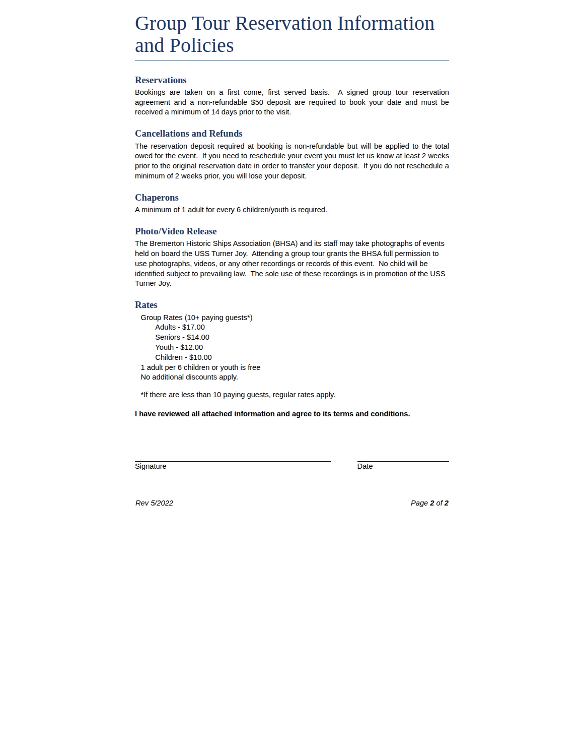Group Tour Reservation Information and Policies
Reservations
Bookings are taken on a first come, first served basis. A signed group tour reservation agreement and a non-refundable $50 deposit are required to book your date and must be received a minimum of 14 days prior to the visit.
Cancellations and Refunds
The reservation deposit required at booking is non-refundable but will be applied to the total owed for the event. If you need to reschedule your event you must let us know at least 2 weeks prior to the original reservation date in order to transfer your deposit. If you do not reschedule a minimum of 2 weeks prior, you will lose your deposit.
Chaperons
A minimum of 1 adult for every 6 children/youth is required.
Photo/Video Release
The Bremerton Historic Ships Association (BHSA) and its staff may take photographs of events held on board the USS Turner Joy. Attending a group tour grants the BHSA full permission to use photographs, videos, or any other recordings or records of this event. No child will be identified subject to prevailing law. The sole use of these recordings is in promotion of the USS Turner Joy.
Rates
Group Rates (10+ paying guests*)
Adults - $17.00
Seniors - $14.00
Youth - $12.00
Children - $10.00
1 adult per 6 children or youth is free
No additional discounts apply.
*If there are less than 10 paying guests, regular rates apply.
I have reviewed all attached information and agree to its terms and conditions.
| Signature | | Date |
| Rev 5/2022 | Page 2 of 2 |